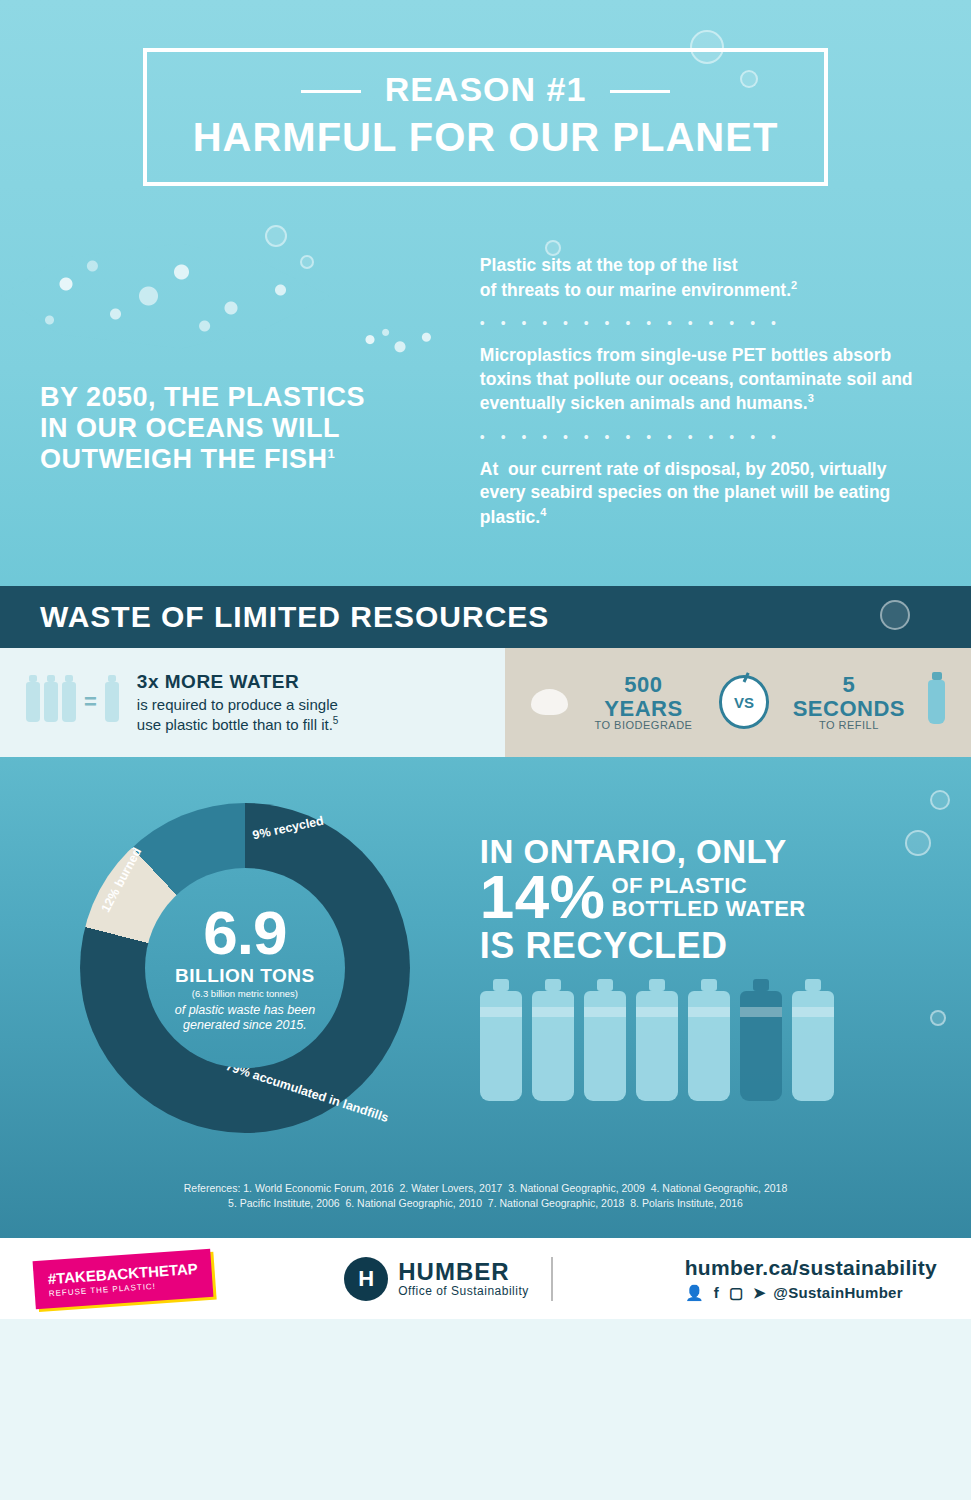REASON #1
HARMFUL FOR OUR PLANET
BY 2050, THE PLASTICS
IN OUR OCEANS WILL
OUTWEIGH THE FISH1
Plastic sits at the top of the list
of threats to our marine environment.2
• • • • • • • • • • • • • • •
Microplastics from single-use PET bottles absorb toxins that pollute our oceans, contaminate soil and eventually sicken animals and humans.3
• • • • • • • • • • • • • • •
At our current rate of disposal, by 2050, virtually every seabird species on the planet will be eating plastic.4
WASTE OF LIMITED RESOURCES
=
3x MORE WATER is required to produce a single
use plastic bottle than to fill it.5
500 YEARS
TO BIODEGRADE
VS
5 SECONDS
TO REFILL
9% recycled 12% burned 79% accumulated in landfills
6.9
BILLION TONS
(6.3 billion metric tonnes)
of plastic waste has been
generated since 2015.
IN ONTARIO, ONLY
14% OF PLASTIC
BOTTLED WATER IS RECYCLED
References: 1. World Economic Forum, 2016 2. Water Lovers, 2017 3. National Geographic, 2009 4. National Geographic, 2018
5. Pacific Institute, 2006 6. National Geographic, 2010 7. National Geographic, 2018 8. Polaris Institute, 2016
#TAKEBACKTHETAP REFUSE THE PLASTIC!
H
HUMBER
Office of Sustainability
humber.ca/sustainability
👤 f ▢ ➤@SustainHumber